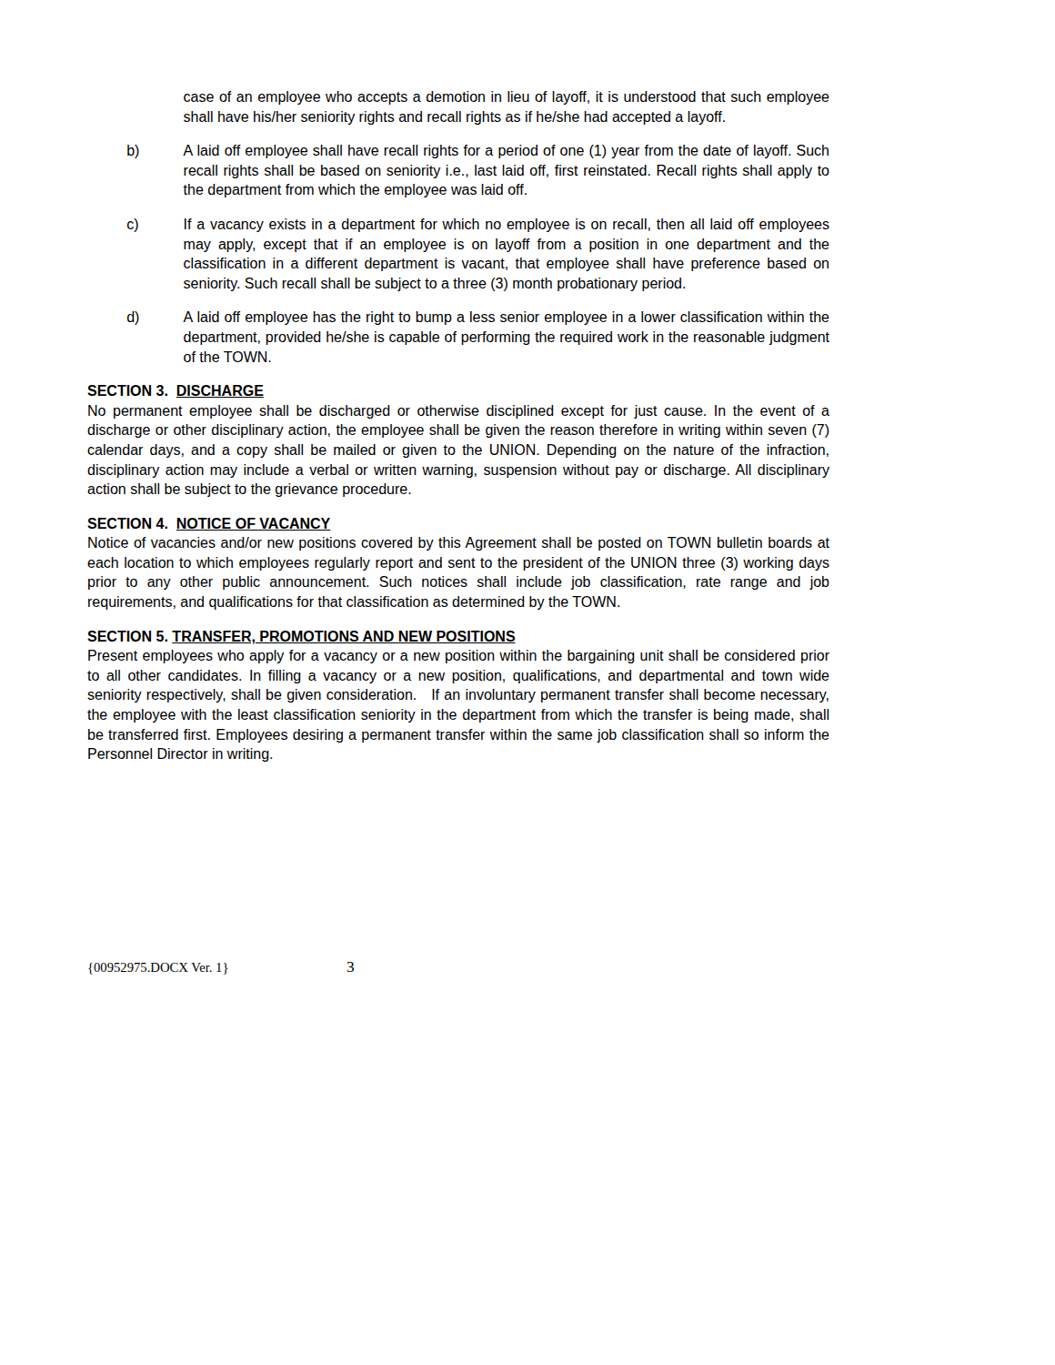case of an employee who accepts a demotion in lieu of layoff, it is understood that such employee shall have his/her seniority rights and recall rights as if he/she had accepted a layoff.
b) A laid off employee shall have recall rights for a period of one (1) year from the date of layoff. Such recall rights shall be based on seniority i.e., last laid off, first reinstated. Recall rights shall apply to the department from which the employee was laid off.
c) If a vacancy exists in a department for which no employee is on recall, then all laid off employees may apply, except that if an employee is on layoff from a position in one department and the classification in a different department is vacant, that employee shall have preference based on seniority. Such recall shall be subject to a three (3) month probationary period.
d) A laid off employee has the right to bump a less senior employee in a lower classification within the department, provided he/she is capable of performing the required work in the reasonable judgment of the TOWN.
SECTION 3. DISCHARGE
No permanent employee shall be discharged or otherwise disciplined except for just cause. In the event of a discharge or other disciplinary action, the employee shall be given the reason therefore in writing within seven (7) calendar days, and a copy shall be mailed or given to the UNION. Depending on the nature of the infraction, disciplinary action may include a verbal or written warning, suspension without pay or discharge. All disciplinary action shall be subject to the grievance procedure.
SECTION 4. NOTICE OF VACANCY
Notice of vacancies and/or new positions covered by this Agreement shall be posted on TOWN bulletin boards at each location to which employees regularly report and sent to the president of the UNION three (3) working days prior to any other public announcement. Such notices shall include job classification, rate range and job requirements, and qualifications for that classification as determined by the TOWN.
SECTION 5. TRANSFER, PROMOTIONS AND NEW POSITIONS
Present employees who apply for a vacancy or a new position within the bargaining unit shall be considered prior to all other candidates. In filling a vacancy or a new position, qualifications, and departmental and town wide seniority respectively, shall be given consideration. If an involuntary permanent transfer shall become necessary, the employee with the least classification seniority in the department from which the transfer is being made, shall be transferred first. Employees desiring a permanent transfer within the same job classification shall so inform the Personnel Director in writing.
{00952975.DOCX Ver. 1} 3